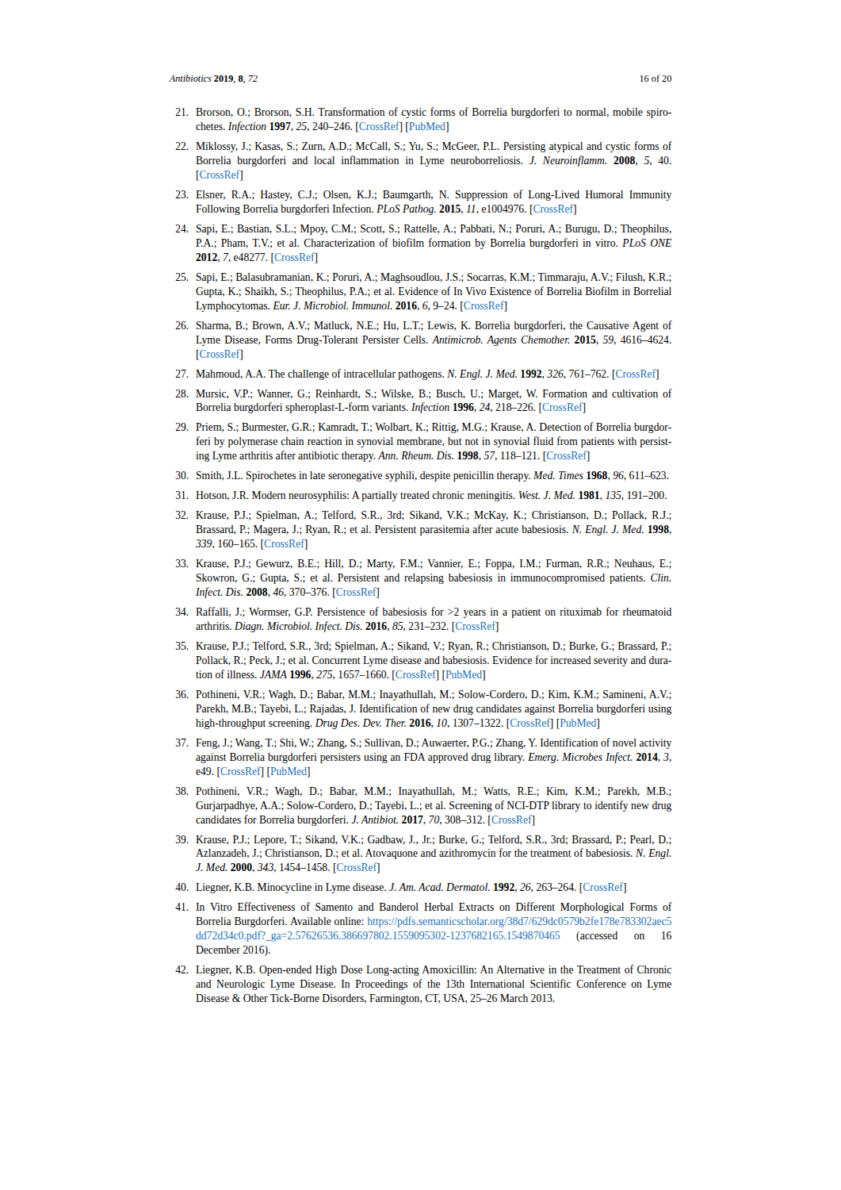Antibiotics 2019, 8, 72
16 of 20
Brorson, O.; Brorson, S.H. Transformation of cystic forms of Borrelia burgdorferi to normal, mobile spirochetes. Infection 1997, 25, 240–246. [CrossRef] [PubMed]
Miklossy, J.; Kasas, S.; Zurn, A.D.; McCall, S.; Yu, S.; McGeer, P.L. Persisting atypical and cystic forms of Borrelia burgdorferi and local inflammation in Lyme neuroborreliosis. J. Neuroinflamm. 2008, 5, 40. [CrossRef]
Elsner, R.A.; Hastey, C.J.; Olsen, K.J.; Baumgarth, N. Suppression of Long-Lived Humoral Immunity Following Borrelia burgdorferi Infection. PLoS Pathog. 2015, 11, e1004976. [CrossRef]
Sapi, E.; Bastian, S.L.; Mpoy, C.M.; Scott, S.; Rattelle, A.; Pabbati, N.; Poruri, A.; Burugu, D.; Theophilus, P.A.; Pham, T.V.; et al. Characterization of biofilm formation by Borrelia burgdorferi in vitro. PLoS ONE 2012, 7, e48277. [CrossRef]
Sapi, E.; Balasubramanian, K.; Poruri, A.; Maghsoudlou, J.S.; Socarras, K.M.; Timmaraju, A.V.; Filush, K.R.; Gupta, K.; Shaikh, S.; Theophilus, P.A.; et al. Evidence of In Vivo Existence of Borrelia Biofilm in Borrelial Lymphocytomas. Eur. J. Microbiol. Immunol. 2016, 6, 9–24. [CrossRef]
Sharma, B.; Brown, A.V.; Matluck, N.E.; Hu, L.T.; Lewis, K. Borrelia burgdorferi, the Causative Agent of Lyme Disease, Forms Drug-Tolerant Persister Cells. Antimicrob. Agents Chemother. 2015, 59, 4616–4624. [CrossRef]
Mahmoud, A.A. The challenge of intracellular pathogens. N. Engl. J. Med. 1992, 326, 761–762. [CrossRef]
Mursic, V.P.; Wanner, G.; Reinhardt, S.; Wilske, B.; Busch, U.; Marget, W. Formation and cultivation of Borrelia burgdorferi spheroplast-L-form variants. Infection 1996, 24, 218–226. [CrossRef]
Priem, S.; Burmester, G.R.; Kamradt, T.; Wolbart, K.; Rittig, M.G.; Krause, A. Detection of Borrelia burgdorferi by polymerase chain reaction in synovial membrane, but not in synovial fluid from patients with persisting Lyme arthritis after antibiotic therapy. Ann. Rheum. Dis. 1998, 57, 118–121. [CrossRef]
Smith, J.L. Spirochetes in late seronegative syphili, despite penicillin therapy. Med. Times 1968, 96, 611–623.
Hotson, J.R. Modern neurosyphilis: A partially treated chronic meningitis. West. J. Med. 1981, 135, 191–200.
Krause, P.J.; Spielman, A.; Telford, S.R., 3rd; Sikand, V.K.; McKay, K.; Christianson, D.; Pollack, R.J.; Brassard, P.; Magera, J.; Ryan, R.; et al. Persistent parasitemia after acute babesiosis. N. Engl. J. Med. 1998, 339, 160–165. [CrossRef]
Krause, P.J.; Gewurz, B.E.; Hill, D.; Marty, F.M.; Vannier, E.; Foppa, I.M.; Furman, R.R.; Neuhaus, E.; Skowron, G.; Gupta, S.; et al. Persistent and relapsing babesiosis in immunocompromised patients. Clin. Infect. Dis. 2008, 46, 370–376. [CrossRef]
Raffalli, J.; Wormser, G.P. Persistence of babesiosis for >2 years in a patient on rituximab for rheumatoid arthritis. Diagn. Microbiol. Infect. Dis. 2016, 85, 231–232. [CrossRef]
Krause, P.J.; Telford, S.R., 3rd; Spielman, A.; Sikand, V.; Ryan, R.; Christianson, D.; Burke, G.; Brassard, P.; Pollack, R.; Peck, J.; et al. Concurrent Lyme disease and babesiosis. Evidence for increased severity and duration of illness. JAMA 1996, 275, 1657–1660. [CrossRef] [PubMed]
Pothineni, V.R.; Wagh, D.; Babar, M.M.; Inayathullah, M.; Solow-Cordero, D.; Kim, K.M.; Samineni, A.V.; Parekh, M.B.; Tayebi, L.; Rajadas, J. Identification of new drug candidates against Borrelia burgdorferi using high-throughput screening. Drug Des. Dev. Ther. 2016, 10, 1307–1322. [CrossRef] [PubMed]
Feng, J.; Wang, T.; Shi, W.; Zhang, S.; Sullivan, D.; Auwaerter, P.G.; Zhang, Y. Identification of novel activity against Borrelia burgdorferi persisters using an FDA approved drug library. Emerg. Microbes Infect. 2014, 3, e49. [CrossRef] [PubMed]
Pothineni, V.R.; Wagh, D.; Babar, M.M.; Inayathullah, M.; Watts, R.E.; Kim, K.M.; Parekh, M.B.; Gurjarpadhye, A.A.; Solow-Cordero, D.; Tayebi, L.; et al. Screening of NCI-DTP library to identify new drug candidates for Borrelia burgdorferi. J. Antibiot. 2017, 70, 308–312. [CrossRef]
Krause, P.J.; Lepore, T.; Sikand, V.K.; Gadbaw, J., Jr.; Burke, G.; Telford, S.R., 3rd; Brassard, P.; Pearl, D.; Azlanzadeh, J.; Christianson, D.; et al. Atovaquone and azithromycin for the treatment of babesiosis. N. Engl. J. Med. 2000, 343, 1454–1458. [CrossRef]
Liegner, K.B. Minocycline in Lyme disease. J. Am. Acad. Dermatol. 1992, 26, 263–264. [CrossRef]
In Vitro Effectiveness of Samento and Banderol Herbal Extracts on Different Morphological Forms of Borrelia Burgdorferi. Available online: https://pdfs.semanticscholar.org/38d7/629dc0579b2fe178e783302aec5dd72d34c0.pdf?_ga=2.57626536.386697802.1559095302-1237682165.1549870465 (accessed on 16 December 2016).
Liegner, K.B. Open-ended High Dose Long-acting Amoxicillin: An Alternative in the Treatment of Chronic and Neurologic Lyme Disease. In Proceedings of the 13th International Scientific Conference on Lyme Disease & Other Tick-Borne Disorders, Farmington, CT, USA, 25–26 March 2013.